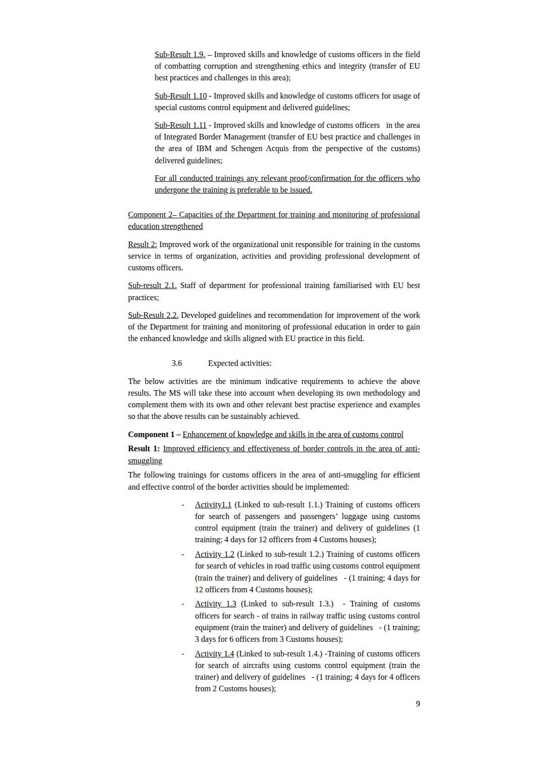Sub-Result 1.9. – Improved skills and knowledge of customs officers in the field of combatting corruption and strengthening ethics and integrity (transfer of EU best practices and challenges in this area);
Sub-Result 1.10 - Improved skills and knowledge of customs officers for usage of special customs control equipment and delivered guidelines;
Sub-Result 1.11 - Improved skills and knowledge of customs officers in the area of Integrated Border Management (transfer of EU best practice and challenges in the area of IBM and Schengen Acquis from the perspective of the customs) delivered guidelines;
For all conducted trainings any relevant proof/confirmation for the officers who undergone the training is preferable to be issued.
Component 2– Capacities of the Department for training and monitoring of professional education strengthened
Result 2: Improved work of the organizational unit responsible for training in the customs service in terms of organization, activities and providing professional development of customs officers.
Sub-result 2.1. Staff of department for professional training familiarised with EU best practices;
Sub-Result 2.2. Developed guidelines and recommendation for improvement of the work of the Department for training and monitoring of professional education in order to gain the enhanced knowledge and skills aligned with EU practice in this field.
3.6 Expected activities:
The below activities are the minimum indicative requirements to achieve the above results. The MS will take these into account when developing its own methodology and complement them with its own and other relevant best practise experience and examples so that the above results can be sustainably achieved.
Component 1 – Enhancement of knowledge and skills in the area of customs control
Result 1: Improved efficiency and effectiveness of border controls in the area of anti-smuggling
The following trainings for customs officers in the area of anti-smuggling for efficient and effective control of the border activities should be implemented:
Activity1.1 (Linked to sub-result 1.1.) Training of customs officers for search of passengers and passengers’ luggage using customs control equipment (train the trainer) and delivery of guidelines (1 training; 4 days for 12 officers from 4 Customs houses);
Activity 1.2 (Linked to sub-result 1.2.) Training of customs officers for search of vehicles in road traffic using customs control equipment (train the trainer) and delivery of guidelines - (1 training; 4 days for 12 officers from 4 Customs houses);
Activity 1.3 (Linked to sub-result 1.3.) - Training of customs officers for search - of trains in railway traffic using customs control equipment (train the trainer) and delivery of guidelines - (1 training; 3 days for 6 officers from 3 Customs houses);
Activity 1.4 (Linked to sub-result 1.4.) -Training of customs officers for search of aircrafts using customs control equipment (train the trainer) and delivery of guidelines - (1 training; 4 days for 4 officers from 2 Customs houses);
9